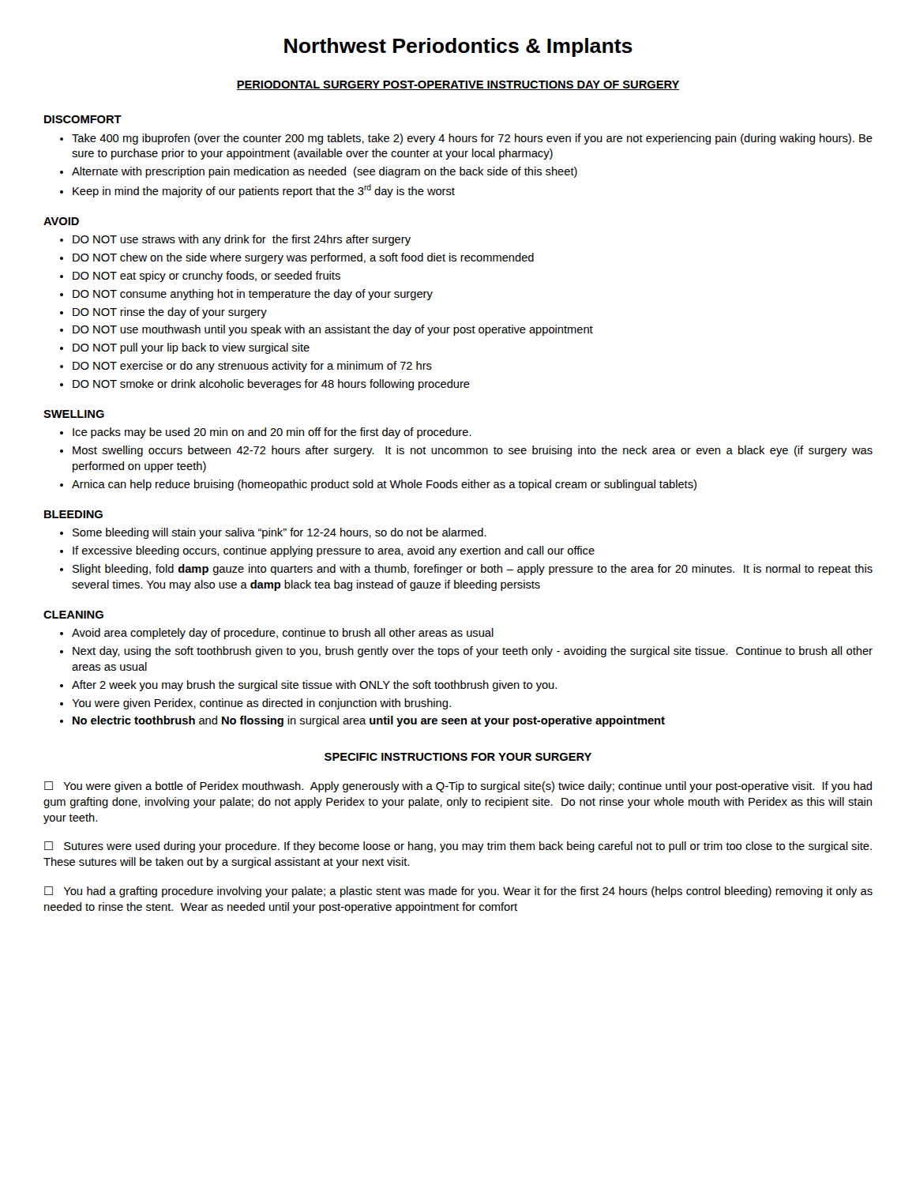Northwest Periodontics & Implants
PERIODONTAL SURGERY POST-OPERATIVE INSTRUCTIONS DAY OF SURGERY
DISCOMFORT
Take 400 mg ibuprofen (over the counter 200 mg tablets, take 2) every 4 hours for 72 hours even if you are not experiencing pain (during waking hours). Be sure to purchase prior to your appointment (available over the counter at your local pharmacy)
Alternate with prescription pain medication as needed (see diagram on the back side of this sheet)
Keep in mind the majority of our patients report that the 3rd day is the worst
AVOID
DO NOT use straws with any drink for the first 24hrs after surgery
DO NOT chew on the side where surgery was performed, a soft food diet is recommended
DO NOT eat spicy or crunchy foods, or seeded fruits
DO NOT consume anything hot in temperature the day of your surgery
DO NOT rinse the day of your surgery
DO NOT use mouthwash until you speak with an assistant the day of your post operative appointment
DO NOT pull your lip back to view surgical site
DO NOT exercise or do any strenuous activity for a minimum of 72 hrs
DO NOT smoke or drink alcoholic beverages for 48 hours following procedure
SWELLING
Ice packs may be used 20 min on and 20 min off for the first day of procedure.
Most swelling occurs between 42-72 hours after surgery. It is not uncommon to see bruising into the neck area or even a black eye (if surgery was performed on upper teeth)
Arnica can help reduce bruising (homeopathic product sold at Whole Foods either as a topical cream or sublingual tablets)
BLEEDING
Some bleeding will stain your saliva “pink” for 12-24 hours, so do not be alarmed.
If excessive bleeding occurs, continue applying pressure to area, avoid any exertion and call our office
Slight bleeding, fold damp gauze into quarters and with a thumb, forefinger or both – apply pressure to the area for 20 minutes. It is normal to repeat this several times. You may also use a damp black tea bag instead of gauze if bleeding persists
CLEANING
Avoid area completely day of procedure, continue to brush all other areas as usual
Next day, using the soft toothbrush given to you, brush gently over the tops of your teeth only - avoiding the surgical site tissue. Continue to brush all other areas as usual
After 2 week you may brush the surgical site tissue with ONLY the soft toothbrush given to you.
You were given Peridex, continue as directed in conjunction with brushing.
No electric toothbrush and No flossing in surgical area until you are seen at your post-operative appointment
SPECIFIC INSTRUCTIONS FOR YOUR SURGERY
☐ You were given a bottle of Peridex mouthwash. Apply generously with a Q-Tip to surgical site(s) twice daily; continue until your post-operative visit. If you had gum grafting done, involving your palate; do not apply Peridex to your palate, only to recipient site. Do not rinse your whole mouth with Peridex as this will stain your teeth.
☐ Sutures were used during your procedure. If they become loose or hang, you may trim them back being careful not to pull or trim too close to the surgical site. These sutures will be taken out by a surgical assistant at your next visit.
☐ You had a grafting procedure involving your palate; a plastic stent was made for you. Wear it for the first 24 hours (helps control bleeding) removing it only as needed to rinse the stent. Wear as needed until your post-operative appointment for comfort